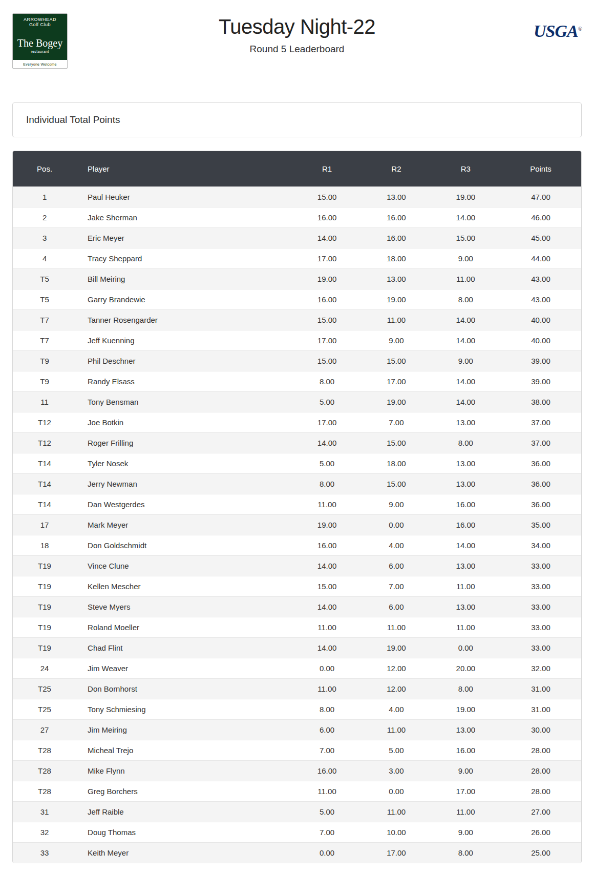ARROWHEAD
Golf Club
The Bogey
restaurant
Everyone Welcome
Tuesday Night-22
Round 5 Leaderboard
USGA®
Individual Total Points
| Pos. | Player | R1 | R2 | R3 | Points |
| --- | --- | --- | --- | --- | --- |
| 1 | Paul Heuker | 15.00 | 13.00 | 19.00 | 47.00 |
| 2 | Jake Sherman | 16.00 | 16.00 | 14.00 | 46.00 |
| 3 | Eric Meyer | 14.00 | 16.00 | 15.00 | 45.00 |
| 4 | Tracy Sheppard | 17.00 | 18.00 | 9.00 | 44.00 |
| T5 | Bill Meiring | 19.00 | 13.00 | 11.00 | 43.00 |
| T5 | Garry Brandewie | 16.00 | 19.00 | 8.00 | 43.00 |
| T7 | Tanner Rosengarder | 15.00 | 11.00 | 14.00 | 40.00 |
| T7 | Jeff Kuenning | 17.00 | 9.00 | 14.00 | 40.00 |
| T9 | Phil Deschner | 15.00 | 15.00 | 9.00 | 39.00 |
| T9 | Randy Elsass | 8.00 | 17.00 | 14.00 | 39.00 |
| 11 | Tony Bensman | 5.00 | 19.00 | 14.00 | 38.00 |
| T12 | Joe Botkin | 17.00 | 7.00 | 13.00 | 37.00 |
| T12 | Roger Frilling | 14.00 | 15.00 | 8.00 | 37.00 |
| T14 | Tyler Nosek | 5.00 | 18.00 | 13.00 | 36.00 |
| T14 | Jerry Newman | 8.00 | 15.00 | 13.00 | 36.00 |
| T14 | Dan Westgerdes | 11.00 | 9.00 | 16.00 | 36.00 |
| 17 | Mark Meyer | 19.00 | 0.00 | 16.00 | 35.00 |
| 18 | Don Goldschmidt | 16.00 | 4.00 | 14.00 | 34.00 |
| T19 | Vince Clune | 14.00 | 6.00 | 13.00 | 33.00 |
| T19 | Kellen Mescher | 15.00 | 7.00 | 11.00 | 33.00 |
| T19 | Steve Myers | 14.00 | 6.00 | 13.00 | 33.00 |
| T19 | Roland Moeller | 11.00 | 11.00 | 11.00 | 33.00 |
| T19 | Chad Flint | 14.00 | 19.00 | 0.00 | 33.00 |
| 24 | Jim Weaver | 0.00 | 12.00 | 20.00 | 32.00 |
| T25 | Don Bornhorst | 11.00 | 12.00 | 8.00 | 31.00 |
| T25 | Tony Schmiesing | 8.00 | 4.00 | 19.00 | 31.00 |
| 27 | Jim Meiring | 6.00 | 11.00 | 13.00 | 30.00 |
| T28 | Micheal Trejo | 7.00 | 5.00 | 16.00 | 28.00 |
| T28 | Mike Flynn | 16.00 | 3.00 | 9.00 | 28.00 |
| T28 | Greg Borchers | 11.00 | 0.00 | 17.00 | 28.00 |
| 31 | Jeff Raible | 5.00 | 11.00 | 11.00 | 27.00 |
| 32 | Doug Thomas | 7.00 | 10.00 | 9.00 | 26.00 |
| 33 | Keith Meyer | 0.00 | 17.00 | 8.00 | 25.00 |